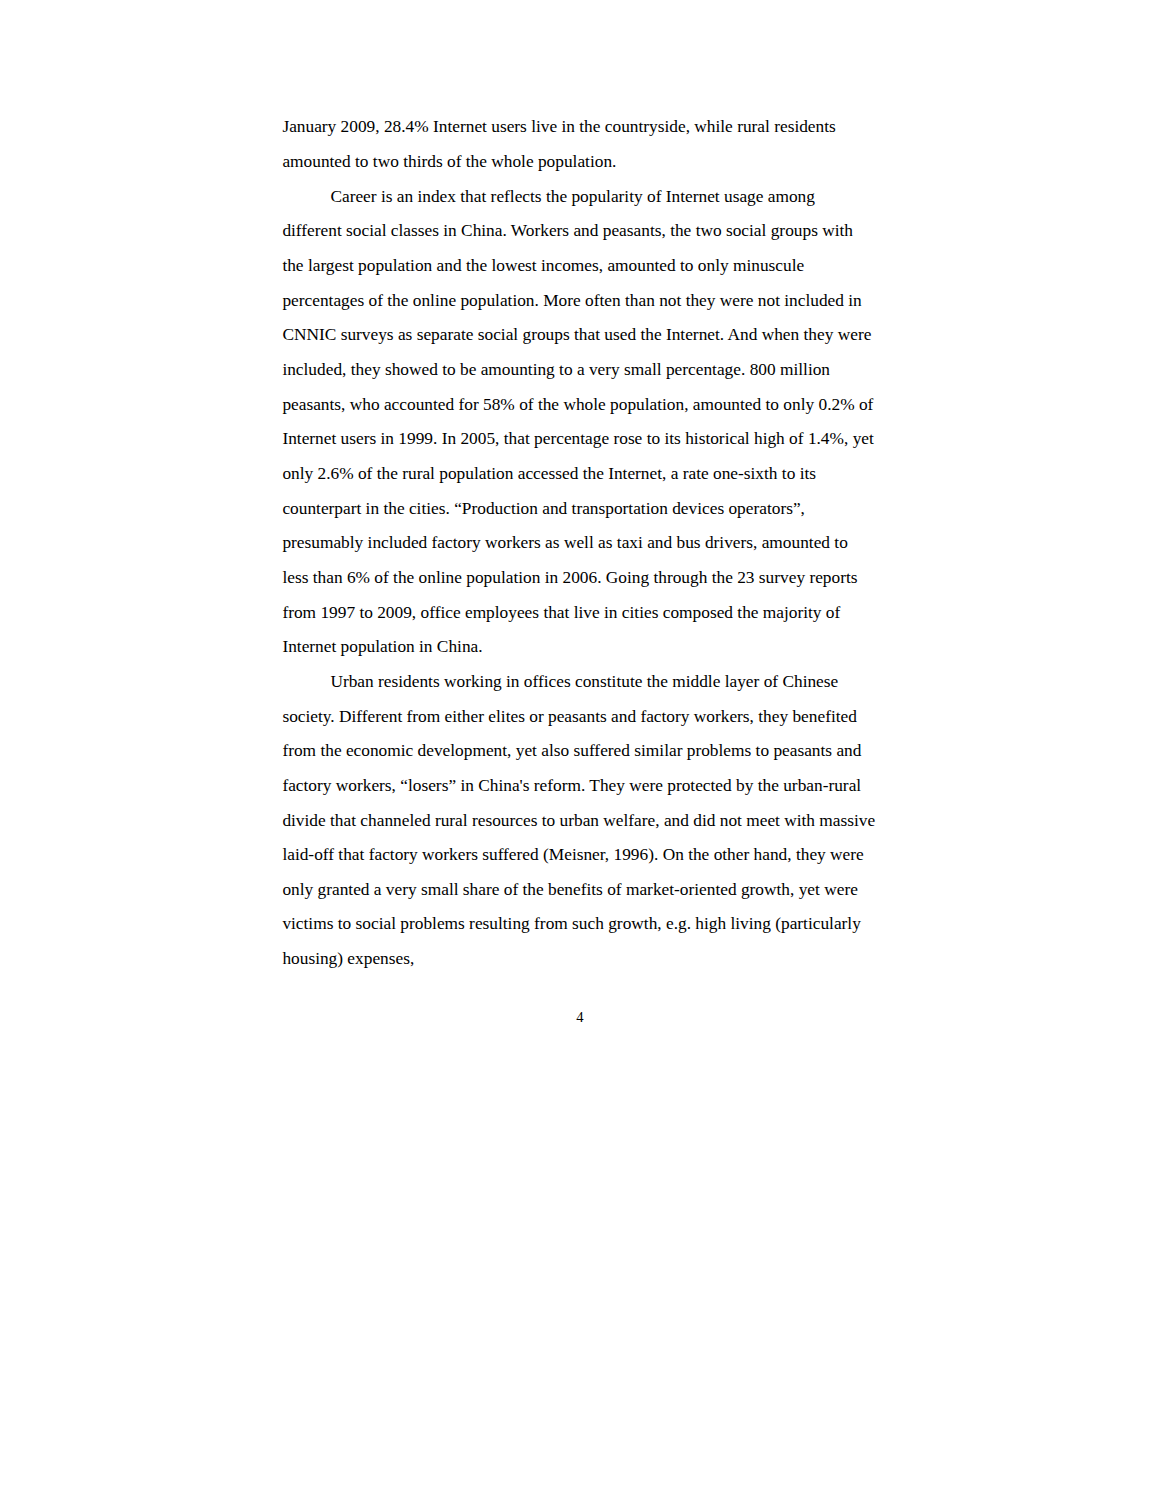January 2009, 28.4% Internet users live in the countryside, while rural residents amounted to two thirds of the whole population.
Career is an index that reflects the popularity of Internet usage among different social classes in China. Workers and peasants, the two social groups with the largest population and the lowest incomes, amounted to only minuscule percentages of the online population. More often than not they were not included in CNNIC surveys as separate social groups that used the Internet. And when they were included, they showed to be amounting to a very small percentage. 800 million peasants, who accounted for 58% of the whole population, amounted to only 0.2% of Internet users in 1999. In 2005, that percentage rose to its historical high of 1.4%, yet only 2.6% of the rural population accessed the Internet, a rate one-sixth to its counterpart in the cities. “Production and transportation devices operators”, presumably included factory workers as well as taxi and bus drivers, amounted to less than 6% of the online population in 2006. Going through the 23 survey reports from 1997 to 2009, office employees that live in cities composed the majority of Internet population in China.
Urban residents working in offices constitute the middle layer of Chinese society. Different from either elites or peasants and factory workers, they benefited from the economic development, yet also suffered similar problems to peasants and factory workers, “losers” in China's reform. They were protected by the urban-rural divide that channeled rural resources to urban welfare, and did not meet with massive laid-off that factory workers suffered (Meisner, 1996). On the other hand, they were only granted a very small share of the benefits of market-oriented growth, yet were victims to social problems resulting from such growth, e.g. high living (particularly housing) expenses,
4